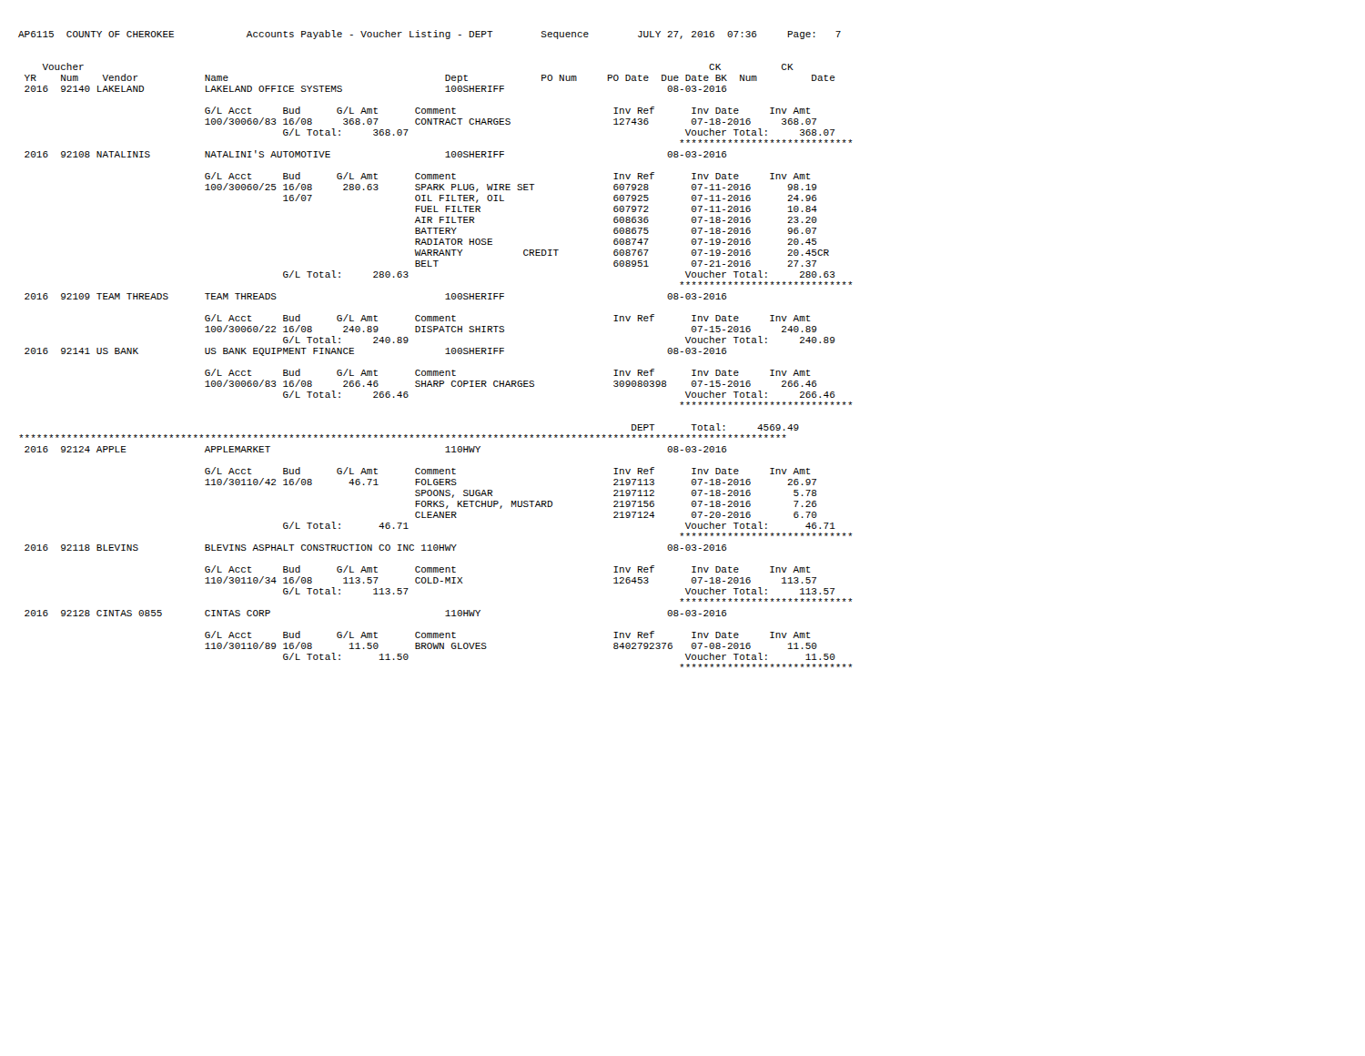AP6115 COUNTY OF CHEROKEE Accounts Payable - Voucher Listing - DEPT Sequence JULY 27, 2016 07:36 Page: 7 Voucher CK CK YR Num Vendor Name Dept PO Num PO Date Due Date BK Num Date 2016 92140 LAKELAND LAKELAND OFFICE SYSTEMS 100SHERIFF 08-03-2016 G/L Acct Bud G/L Amt Comment Inv Ref Inv Date Inv Amt 100/30060/83 16/08 368.07 CONTRACT CHARGES 127436 07-18-2016 368.07 G/L Total: 368.07 Voucher Total: 368.07 ***************************** 2016 92108 NATALINIS NATALINI'S AUTOMOTIVE 100SHERIFF 08-03-2016 G/L Acct Bud G/L Amt Comment Inv Ref Inv Date Inv Amt 100/30060/25 16/08 280.63 SPARK PLUG, WIRE SET 607928 07-11-2016 98.19 16/07 OIL FILTER, OIL 607925 07-11-2016 24.96 FUEL FILTER 607972 07-11-2016 10.84 AIR FILTER 608636 07-18-2016 23.20 BATTERY 608675 07-18-2016 96.07 RADIATOR HOSE 608747 07-19-2016 20.45 WARRANTY CREDIT 608767 07-19-2016 20.45CR BELT 608951 07-21-2016 27.37 G/L Total: 280.63 Voucher Total: 280.63 ***************************** 2016 92109 TEAM THREADS TEAM THREADS 100SHERIFF 08-03-2016 G/L Acct Bud G/L Amt Comment Inv Ref Inv Date Inv Amt 100/30060/22 16/08 240.89 DISPATCH SHIRTS 07-15-2016 240.89 G/L Total: 240.89 Voucher Total: 240.89 2016 92141 US BANK US BANK EQUIPMENT FINANCE 100SHERIFF 08-03-2016 G/L Acct Bud G/L Amt Comment Inv Ref Inv Date Inv Amt 100/30060/83 16/08 266.46 SHARP COPIER CHARGES 309080398 07-15-2016 266.46 G/L Total: 266.46 Voucher Total: 266.46 ***************************** DEPT Total: 4569.49 ******************************************************************************************************************************** 2016 92124 APPLE APPLEMARKET 110HWY 08-03-2016 G/L Acct Bud G/L Amt Comment Inv Ref Inv Date Inv Amt 110/30110/42 16/08 46.71 FOLGERS 2197113 07-18-2016 26.97 SPOONS, SUGAR 2197112 07-18-2016 5.78 FORKS, KETCHUP, MUSTARD 2197156 07-18-2016 7.26 CLEANER 2197124 07-20-2016 6.70 G/L Total: 46.71 Voucher Total: 46.71 ***************************** 2016 92118 BLEVINS BLEVINS ASPHALT CONSTRUCTION CO INC 110HWY 08-03-2016 G/L Acct Bud G/L Amt Comment Inv Ref Inv Date Inv Amt 110/30110/34 16/08 113.57 COLD-MIX 126453 07-18-2016 113.57 G/L Total: 113.57 Voucher Total: 113.57 ***************************** 2016 92128 CINTAS 0855 CINTAS CORP 110HWY 08-03-2016 G/L Acct Bud G/L Amt Comment Inv Ref Inv Date Inv Amt 110/30110/89 16/08 11.50 BROWN GLOVES 8402792376 07-08-2016 11.50 G/L Total: 11.50 Voucher Total: 11.50 *****************************